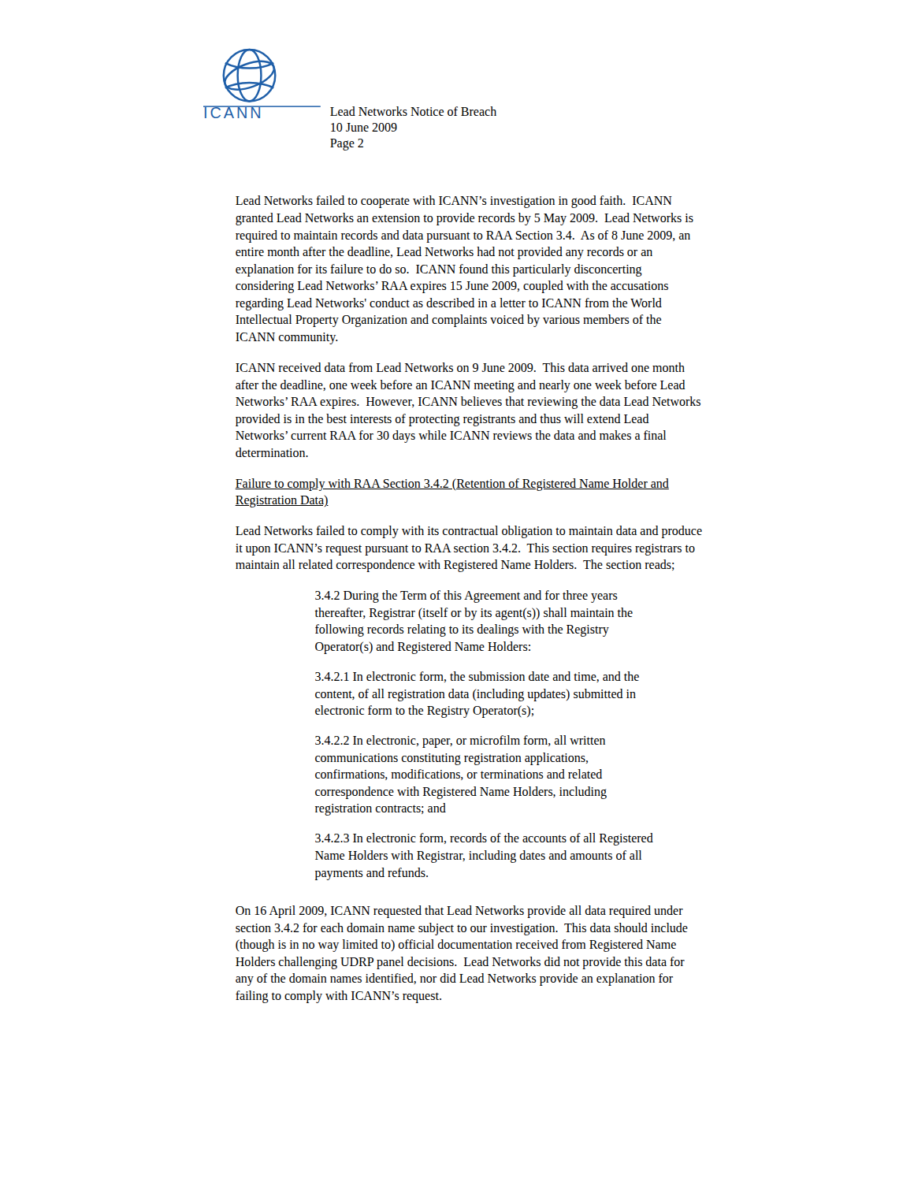ICANN
Lead Networks Notice of Breach
10 June 2009
Page 2
Lead Networks failed to cooperate with ICANN’s investigation in good faith. ICANN granted Lead Networks an extension to provide records by 5 May 2009. Lead Networks is required to maintain records and data pursuant to RAA Section 3.4. As of 8 June 2009, an entire month after the deadline, Lead Networks had not provided any records or an explanation for its failure to do so. ICANN found this particularly disconcerting considering Lead Networks’ RAA expires 15 June 2009, coupled with the accusations regarding Lead Networks' conduct as described in a letter to ICANN from the World Intellectual Property Organization and complaints voiced by various members of the ICANN community.
ICANN received data from Lead Networks on 9 June 2009. This data arrived one month after the deadline, one week before an ICANN meeting and nearly one week before Lead Networks’ RAA expires. However, ICANN believes that reviewing the data Lead Networks provided is in the best interests of protecting registrants and thus will extend Lead Networks’ current RAA for 30 days while ICANN reviews the data and makes a final determination.
Failure to comply with RAA Section 3.4.2 (Retention of Registered Name Holder and Registration Data)
Lead Networks failed to comply with its contractual obligation to maintain data and produce it upon ICANN’s request pursuant to RAA section 3.4.2. This section requires registrars to maintain all related correspondence with Registered Name Holders. The section reads;
3.4.2 During the Term of this Agreement and for three years thereafter, Registrar (itself or by its agent(s)) shall maintain the following records relating to its dealings with the Registry Operator(s) and Registered Name Holders:
3.4.2.1 In electronic form, the submission date and time, and the content, of all registration data (including updates) submitted in electronic form to the Registry Operator(s);
3.4.2.2 In electronic, paper, or microfilm form, all written communications constituting registration applications, confirmations, modifications, or terminations and related correspondence with Registered Name Holders, including registration contracts; and
3.4.2.3 In electronic form, records of the accounts of all Registered Name Holders with Registrar, including dates and amounts of all payments and refunds.
On 16 April 2009, ICANN requested that Lead Networks provide all data required under section 3.4.2 for each domain name subject to our investigation. This data should include (though is in no way limited to) official documentation received from Registered Name Holders challenging UDRP panel decisions. Lead Networks did not provide this data for any of the domain names identified, nor did Lead Networks provide an explanation for failing to comply with ICANN’s request.